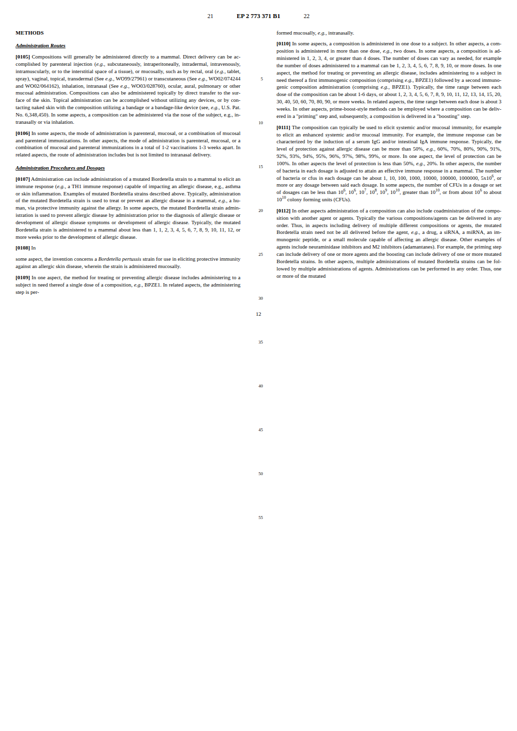21 EP 2 773 371 B1 22
METHODS
Administration Routes
[0105] Compositions will generally be administered directly to a mammal. Direct delivery can be accomplished by parenteral injection (e.g., subcutaneously, intraperitoneally, intradermal, intravenously, intramuscularly, or to the interstitial space of a tissue), or mucosally, such as by rectal, oral (e.g., tablet, spray), vaginal, topical, transdermal (See e.g., WO99/27961) or transcutaneous (See e.g., WO02/074244 and WO02/064162), inhalation, intranasal (See e.g., WO03/028760), ocular, aural, pulmonary or other mucosal administration. Compositions can also be administered topically by direct transfer to the surface of the skin. Topical administration can be accomplished without utilizing any devices, or by contacting naked skin with the composition utilizing a bandage or a bandage-like device (see, e.g., U.S. Pat. No. 6,348,450). In some aspects, a composition can be administered via the nose of the subject, e.g., intranasally or via inhalation.
[0106] In some aspects, the mode of administration is parenteral, mucosal, or a combination of mucosal and parenteral immunizations. In other aspects, the mode of administration is parenteral, mucosal, or a combination of mucosal and parenteral immunizations in a total of 1-2 vaccinations 1-3 weeks apart. In related aspects, the route of administration includes but is not limited to intranasal delivery.
Administration Procedures and Dosages
[0107] Administration can include administration of a mutated Bordetella strain to a mammal to elicit an immune response (e.g., a TH1 immune response) capable of impacting an allergic disease, e.g., asthma or skin inflammation. Examples of mutated Bordetella strains described above. Typically, administration of the mutated Bordetella strain is used to treat or prevent an allergic disease in a mammal, e.g., a human, via protective immunity against the allergy. In some aspects, the mutated Bordetella strain administration is used to prevent allergic disease by administration prior to the diagnosis of allergic disease or development of allergic disease symptoms or development of allergic disease. Typically, the mutated Bordetella strain is administered to a mammal about less than 1, 1, 2, 3, 4, 5, 6, 7, 8, 9, 10, 11, 12, or more weeks prior to the development of allergic disease.
[0108] In
some aspect, the invention concerns a Bordetella pertussis strain for use in eliciting protective immunity against an allergic skin disease, wherein the strain is administered mucosally.
[0109] In one aspect, the method for treating or preventing allergic disease includes administering to a subject in need thereof a single dose of a composition, e.g., BPZE1. In related aspects, the administering step is per-
5
10
15
20
25
30
35
40
45
50
55
formed mucosally, e.g., intranasally.
[0110] In some aspects, a composition is administered in one dose to a subject. In other aspects, a composition is administered in more than one dose, e.g., two doses. In some aspects, a composition is administered in 1, 2, 3, 4, or greater than 4 doses. The number of doses can vary as needed, for example the number of doses administered to a mammal can be 1, 2, 3, 4, 5, 6, 7, 8, 9, 10, or more doses. In one aspect, the method for treating or preventing an allergic disease, includes administering to a subject in need thereof a first immunogenic composition (comprising e.g., BPZE1) followed by a second immunogenic composition administration (comprising e.g., BPZE1). Typically, the time range between each dose of the composition can be about 1-6 days, or about 1, 2, 3, 4, 5, 6, 7, 8, 9, 10, 11, 12, 13, 14, 15, 20, 30, 40, 50, 60, 70, 80, 90, or more weeks. In related aspects, the time range between each dose is about 3 weeks. In other aspects, prime-boost-style methods can be employed where a composition can be delivered in a "priming" step and, subsequently, a composition is delivered in a "boosting" step.
[0111] The composition can typically be used to elicit systemic and/or mucosal immunity, for example to elicit an enhanced systemic and/or mucosal immunity. For example, the immune response can be characterized by the induction of a serum IgG and/or intestinal IgA immune response. Typically, the level of protection against allergic disease can be more than 50%, e.g., 60%, 70%, 80%, 90%, 91%, 92%, 93%, 94%, 95%, 96%, 97%, 98%, 99%, or more. In one aspect, the level of protection can be 100%. In other aspects the level of protection is less than 50%, e.g., 20%. In other aspects, the number of bacteria in each dosage is adjusted to attain an effective immune response in a mammal. The number of bacteria or cfus in each dosage can be about 1, 10, 100, 1000, 10000, 100000, 1000000, 5x106, or more or any dosage between said each dosage. In some aspects, the number of CFUs in a dosage or set of dosages can be less than 106, 106, 107, 108, 109, 1010, greater than 1010, or from about 106 to about 1010 colony forming units (CFUs).
[0112] In other aspects administration of a composition can also include coadministration of the composition with another agent or agents. Typically the various compositions/agents can be delivered in any order. Thus, in aspects including delivery of multiple different compositions or agents, the mutated Bordetella strain need not be all delivered before the agent, e.g., a drug, a siRNA, a miRNA, an immunogenic peptide, or a small molecule capable of affecting an allergic disease. Other examples of agents include neuraminidase inhibitors and M2 inhibitors (adamantanes). For example, the priming step can include delivery of one or more agents and the boosting can include delivery of one or more mutated Bordetella strains. In other aspects, multiple administrations of mutated Bordetella strains can be followed by multiple administrations of agents. Administrations can be performed in any order. Thus, one or more of the mutated
12